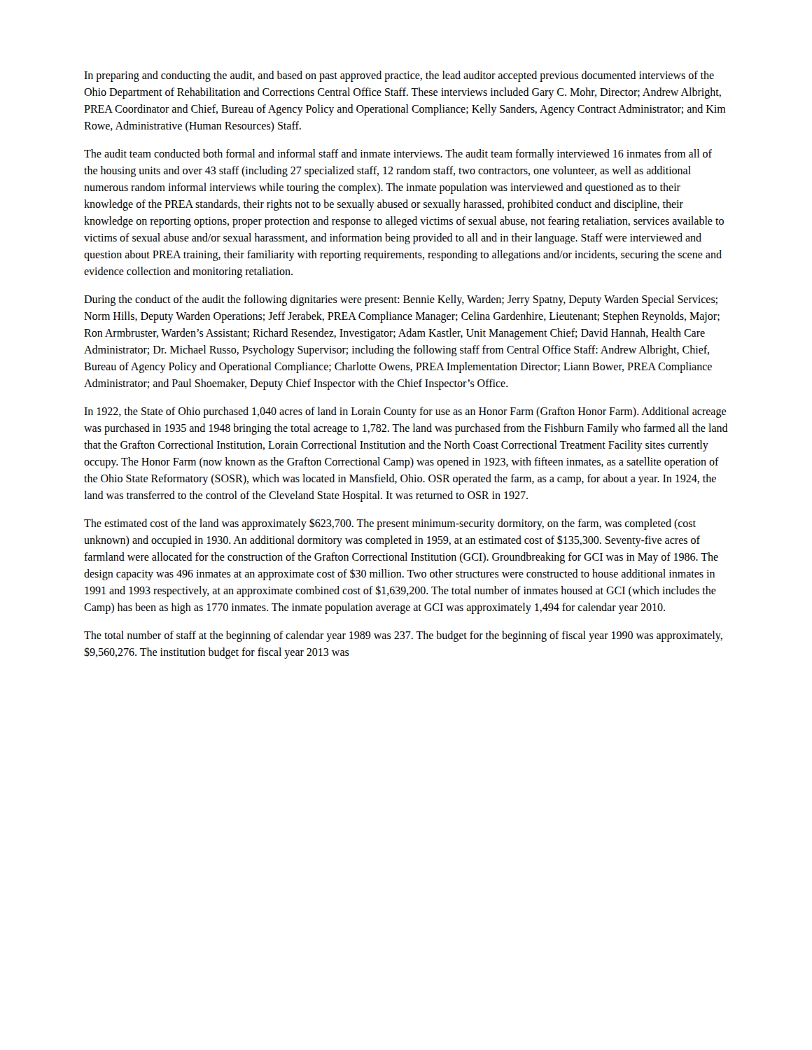In preparing and conducting the audit, and based on past approved practice, the lead auditor accepted previous documented interviews of the Ohio Department of Rehabilitation and Corrections Central Office Staff. These interviews included Gary C. Mohr, Director; Andrew Albright, PREA Coordinator and Chief, Bureau of Agency Policy and Operational Compliance; Kelly Sanders, Agency Contract Administrator; and Kim Rowe, Administrative (Human Resources) Staff.
The audit team conducted both formal and informal staff and inmate interviews. The audit team formally interviewed 16 inmates from all of the housing units and over 43 staff (including 27 specialized staff, 12 random staff, two contractors, one volunteer, as well as additional numerous random informal interviews while touring the complex). The inmate population was interviewed and questioned as to their knowledge of the PREA standards, their rights not to be sexually abused or sexually harassed, prohibited conduct and discipline, their knowledge on reporting options, proper protection and response to alleged victims of sexual abuse, not fearing retaliation, services available to victims of sexual abuse and/or sexual harassment, and information being provided to all and in their language. Staff were interviewed and question about PREA training, their familiarity with reporting requirements, responding to allegations and/or incidents, securing the scene and evidence collection and monitoring retaliation.
During the conduct of the audit the following dignitaries were present: Bennie Kelly, Warden; Jerry Spatny, Deputy Warden Special Services; Norm Hills, Deputy Warden Operations; Jeff Jerabek, PREA Compliance Manager; Celina Gardenhire, Lieutenant; Stephen Reynolds, Major; Ron Armbruster, Warden’s Assistant; Richard Resendez, Investigator; Adam Kastler, Unit Management Chief; David Hannah, Health Care Administrator; Dr. Michael Russo, Psychology Supervisor; including the following staff from Central Office Staff: Andrew Albright, Chief, Bureau of Agency Policy and Operational Compliance; Charlotte Owens, PREA Implementation Director; Liann Bower, PREA Compliance Administrator; and Paul Shoemaker, Deputy Chief Inspector with the Chief Inspector’s Office.
In 1922, the State of Ohio purchased 1,040 acres of land in Lorain County for use as an Honor Farm (Grafton Honor Farm). Additional acreage was purchased in 1935 and 1948 bringing the total acreage to 1,782. The land was purchased from the Fishburn Family who farmed all the land that the Grafton Correctional Institution, Lorain Correctional Institution and the North Coast Correctional Treatment Facility sites currently occupy. The Honor Farm (now known as the Grafton Correctional Camp) was opened in 1923, with fifteen inmates, as a satellite operation of the Ohio State Reformatory (SOSR), which was located in Mansfield, Ohio. OSR operated the farm, as a camp, for about a year. In 1924, the land was transferred to the control of the Cleveland State Hospital. It was returned to OSR in 1927.
The estimated cost of the land was approximately $623,700. The present minimum-security dormitory, on the farm, was completed (cost unknown) and occupied in 1930. An additional dormitory was completed in 1959, at an estimated cost of $135,300. Seventy-five acres of farmland were allocated for the construction of the Grafton Correctional Institution (GCI). Groundbreaking for GCI was in May of 1986. The design capacity was 496 inmates at an approximate cost of $30 million. Two other structures were constructed to house additional inmates in 1991 and 1993 respectively, at an approximate combined cost of $1,639,200. The total number of inmates housed at GCI (which includes the Camp) has been as high as 1770 inmates. The inmate population average at GCI was approximately 1,494 for calendar year 2010.
The total number of staff at the beginning of calendar year 1989 was 237. The budget for the beginning of fiscal year 1990 was approximately, $9,560,276. The institution budget for fiscal year 2013 was